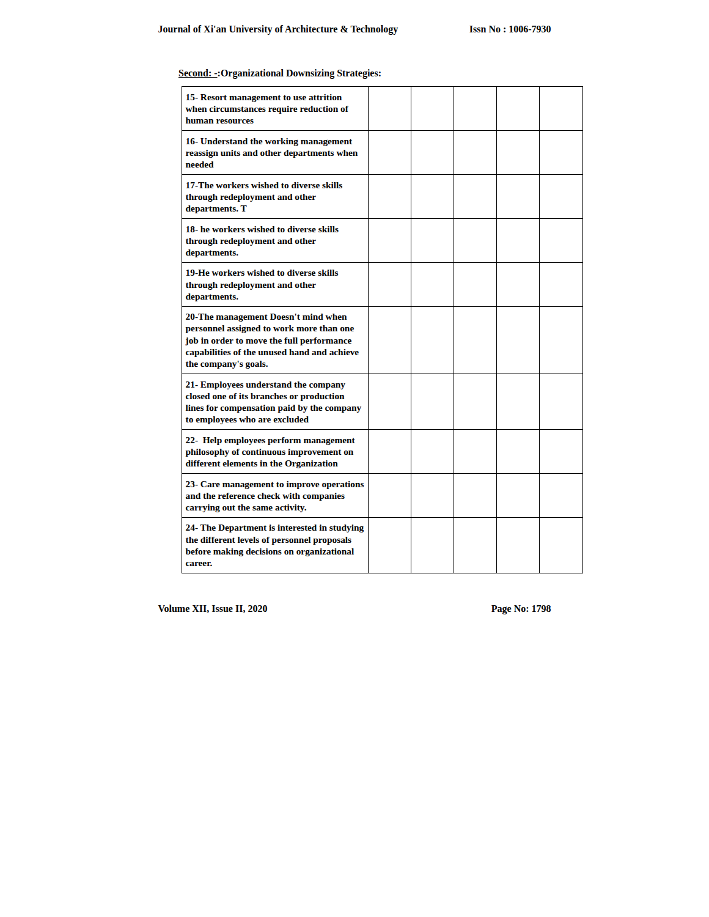Journal of Xi'an University of Architecture & Technology
Issn No : 1006-7930
Second: -:Organizational Downsizing Strategies:
| 15- Resort management to use attrition when circumstances require reduction of human resources | | | | | |
| 16- Understand the working management reassign units and other departments when needed | | | | | |
| 17-The workers wished to diverse skills through redeployment and other departments. T | | | | | |
| 18- he workers wished to diverse skills through redeployment and other departments. | | | | | |
| 19-He workers wished to diverse skills through redeployment and other departments. | | | | | |
| 20-The management Doesn't mind when personnel assigned to work more than one job in order to move the full performance capabilities of the unused hand and achieve the company's goals. | | | | | |
| 21- Employees understand the company closed one of its branches or production lines for compensation paid by the company to employees who are excluded | | | | | |
| 22- Help employees perform management philosophy of continuous improvement on different elements in the Organization | | | | | |
| 23- Care management to improve operations and the reference check with companies carrying out the same activity. | | | | | |
| 24- The Department is interested in studying the different levels of personnel proposals before making decisions on organizational career. | | | | | |
Volume XII, Issue II, 2020
Page No: 1798